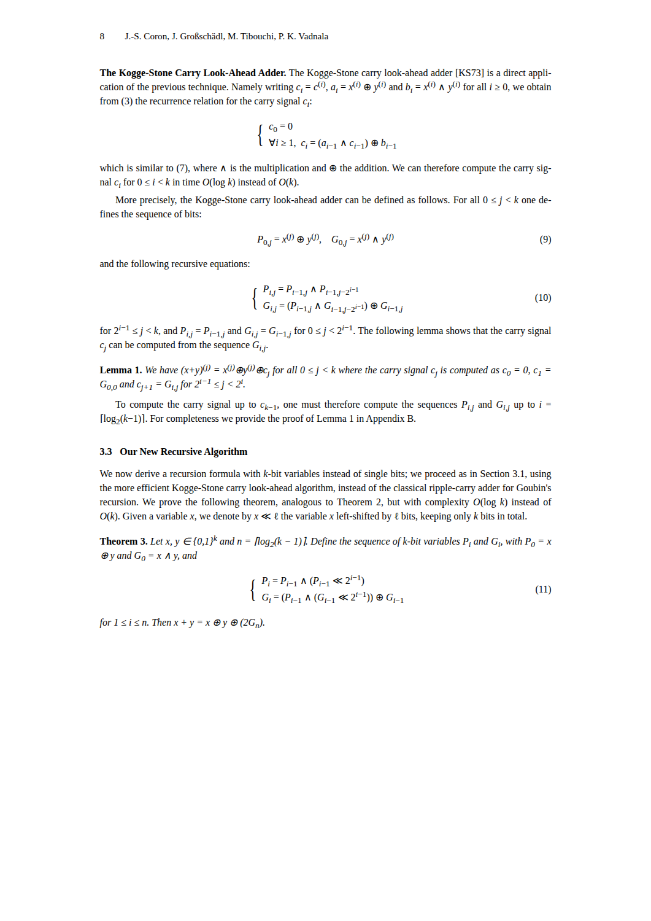8 J.-S. Coron, J. Großschädl, M. Tibouchi, P. K. Vadnala
The Kogge-Stone Carry Look-Ahead Adder. The Kogge-Stone carry look-ahead adder [KS73] is a direct application of the previous technique. Namely writing ci = c(i), ai = x(i) ⊕ y(i) and bi = x(i) ∧ y(i) for all i ≥ 0, we obtain from (3) the recurrence relation for the carry signal ci:
{ c0 = 0 ∀i ≥ 1, ci = (ai−1 ∧ ci−1) ⊕ bi−1
which is similar to (7), where ∧ is the multiplication and ⊕ the addition. We can therefore compute the carry signal ci for 0 ≤ i < k in time O(log k) instead of O(k).
More precisely, the Kogge-Stone carry look-ahead adder can be defined as follows. For all 0 ≤ j < k one defines the sequence of bits:
P0,j = x(j) ⊕ y(j), G0,j = x(j) ∧ y(j) (9)
and the following recursive equations:
{ Pi,j = Pi−1,j ∧ Pi−1,j−2i−1 Gi,j = (Pi−1,j ∧ Gi−1,j−2i−1) ⊕ Gi−1,j (10)
for 2i−1 ≤ j < k, and Pi,j = Pi−1,j and Gi,j = Gi−1,j for 0 ≤ j < 2i−1. The following lemma shows that the carry signal cj can be computed from the sequence Gi,j.
Lemma 1. We have (x+y)(j) = x(j)⊕y(j)⊕cj for all 0 ≤ j < k where the carry signal cj is computed as c0 = 0, c1 = G0,0 and cj+1 = Gi,j for 2i−1 ≤ j < 2i.
To compute the carry signal up to ck−1, one must therefore compute the sequences Pi,j and Gi,j up to i = ⌈log2(k−1)⌉. For completeness we provide the proof of Lemma 1 in Appendix B.
3.3 Our New Recursive Algorithm
We now derive a recursion formula with k-bit variables instead of single bits; we proceed as in Section 3.1, using the more efficient Kogge-Stone carry look-ahead algorithm, instead of the classical ripple-carry adder for Goubin's recursion. We prove the following theorem, analogous to Theorem 2, but with complexity O(log k) instead of O(k). Given a variable x, we denote by x ≪ ℓ the variable x left-shifted by ℓ bits, keeping only k bits in total.
Theorem 3. Let x, y ∈ {0,1}k and n = ⌈log2(k − 1)⌉. Define the sequence of k-bit variables Pi and Gi, with P0 = x ⊕ y and G0 = x ∧ y, and
{ Pi = Pi−1 ∧ (Pi−1 ≪ 2i−1) Gi = (Pi−1 ∧ (Gi−1 ≪ 2i−1)) ⊕ Gi−1 (11)
for 1 ≤ i ≤ n. Then x + y = x ⊕ y ⊕ (2Gn).